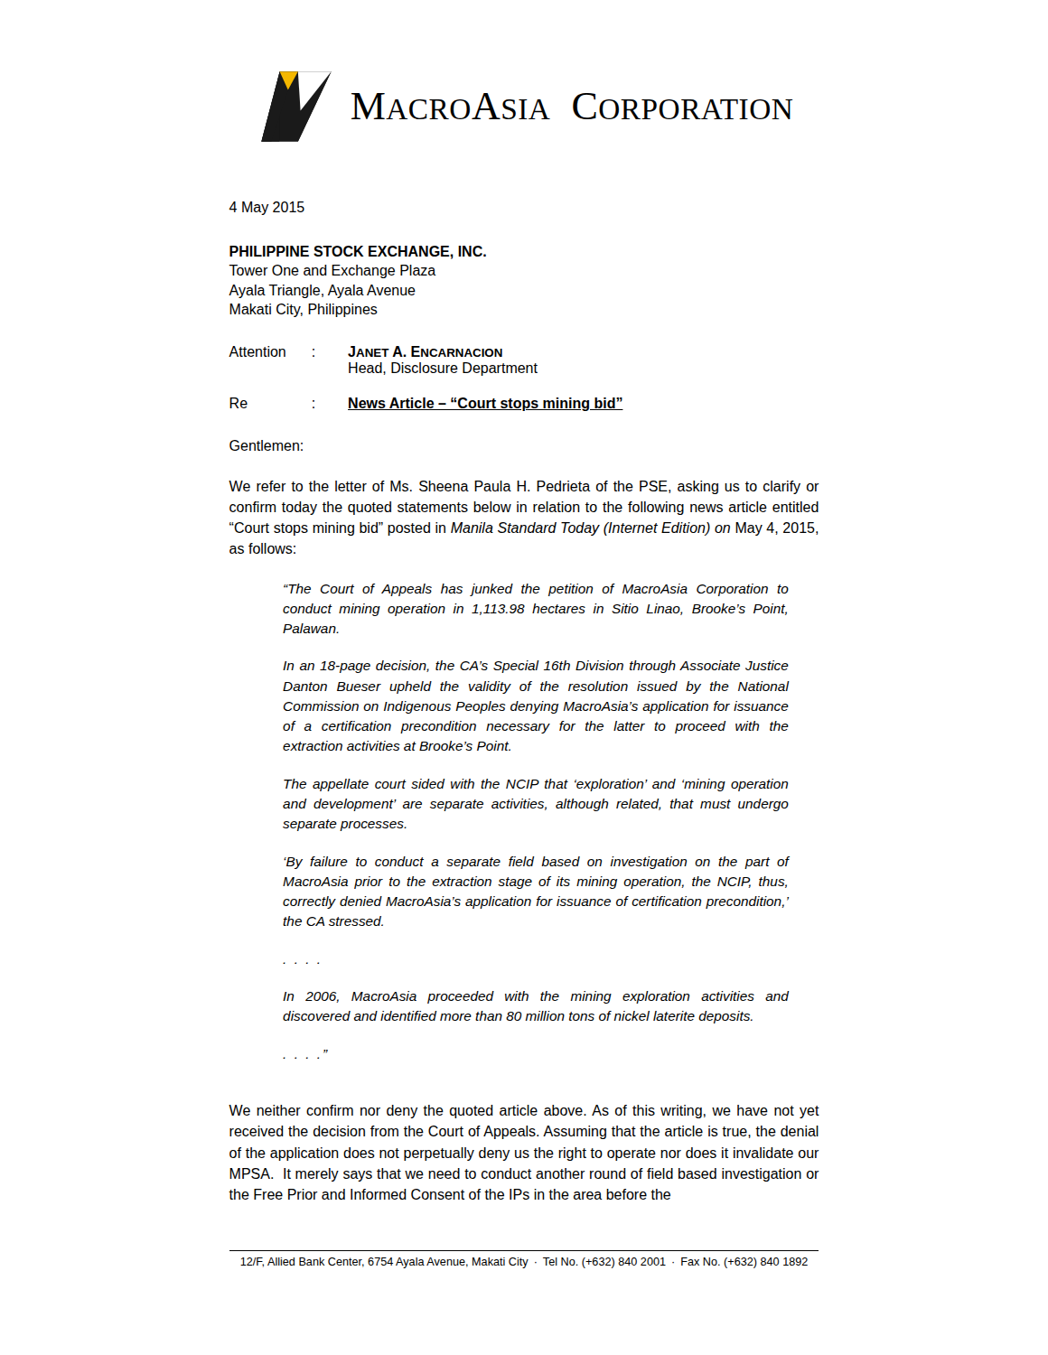MACRO ASIA CORPORATION
4 May 2015
PHILIPPINE STOCK EXCHANGE, INC.
Tower One and Exchange Plaza
Ayala Triangle, Ayala Avenue
Makati City, Philippines
| Attention | : | J ANET A . E NCARNACION |
| | | Head, Disclosure Department |
| Re | : | News Article – “Court stops mining bid” |
Gentlemen:
We refer to the letter of Ms. Sheena Paula H. Pedrieta of the PSE, asking us to clarify or confirm today the quoted statements below in relation to the following news article entitled “Court stops mining bid” posted in Manila Standard Today (Internet Edition) on May 4, 2015, as follows:
“The Court of Appeals has junked the petition of MacroAsia Corporation to conduct mining operation in 1,113.98 hectares in Sitio Linao, Brooke’s Point, Palawan.
In an 18-page decision, the CA’s Special 16th Division through Associate Justice Danton Bueser upheld the validity of the resolution issued by the National Commission on Indigenous Peoples denying MacroAsia’s application for issuance of a certification precondition necessary for the latter to proceed with the extraction activities at Brooke’s Point.
The appellate court sided with the NCIP that ‘exploration’ and ‘mining operation and development’ are separate activities, although related, that must undergo separate processes.
‘By failure to conduct a separate field based on investigation on the part of MacroAsia prior to the extraction stage of its mining operation, the NCIP, thus, correctly denied MacroAsia’s application for issuance of certification precondition,’ the CA stressed.
. . . .
In 2006, MacroAsia proceeded with the mining exploration activities and discovered and identified more than 80 million tons of nickel laterite deposits.
. . . .”
We neither confirm nor deny the quoted article above. As of this writing, we have not yet received the decision from the Court of Appeals. Assuming that the article is true, the denial of the application does not perpetually deny us the right to operate nor does it invalidate our MPSA. It merely says that we need to conduct another round of field based investigation or the Free Prior and Informed Consent of the IPs in the area before the
12/F, Allied Bank Center, 6754 Ayala Avenue, Makati City·Tel No. (+632) 840 2001·Fax No. (+632) 840 1892